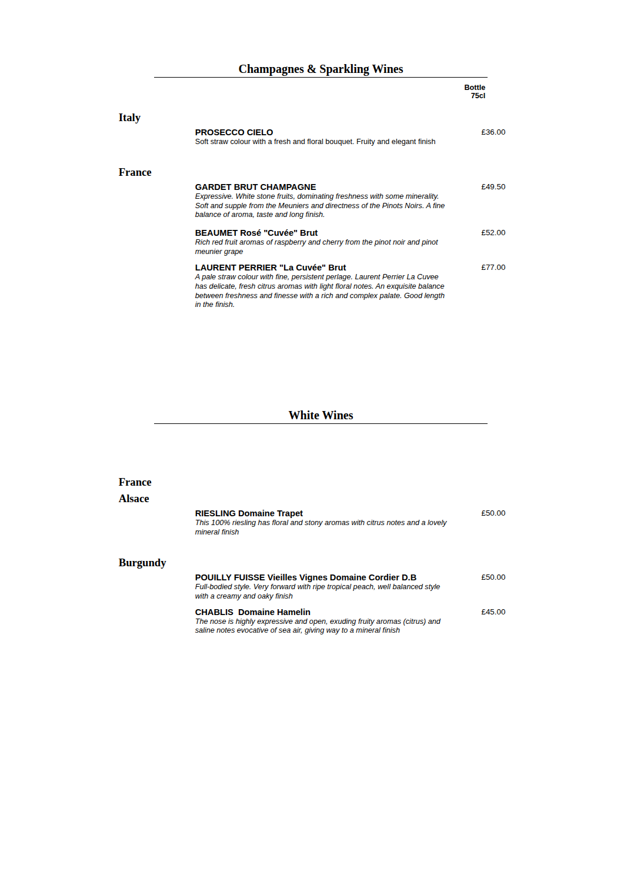Champagnes & Sparkling Wines
Bottle
75cl
Italy
| | PROSECCO CIELO Soft straw colour with a fresh and floral bouquet. Fruity and elegant finish | £36.00 |
France
| | GARDET BRUT CHAMPAGNE Expressive. White stone fruits, dominating freshness with some minerality. Soft and supple from the Meuniers and directness of the Pinots Noirs. A fine balance of aroma, taste and long finish. | £49.50 |
| | BEAUMET Rosé "Cuvée" Brut Rich red fruit aromas of raspberry and cherry from the pinot noir and pinot meunier grape | £52.00 |
| | LAURENT PERRIER "La Cuvée" Brut A pale straw colour with fine, persistent perlage. Laurent Perrier La Cuvee has delicate, fresh citrus aromas with light floral notes. An exquisite balance between freshness and finesse with a rich and complex palate. Good length in the finish. | £77.00 |
White Wines
France
Alsace
| | RIESLING Domaine Trapet This 100% riesling has floral and stony aromas with citrus notes and a lovely mineral finish | £50.00 |
Burgundy
| | POUILLY FUISSE Vieilles Vignes Domaine Cordier D.B Full-bodied style. Very forward with ripe tropical peach, well balanced style with a creamy and oaky finish | £50.00 |
| | CHABLIS Domaine Hamelin The nose is highly expressive and open, exuding fruity aromas (citrus) and saline notes evocative of sea air, giving way to a mineral finish | £45.00 |